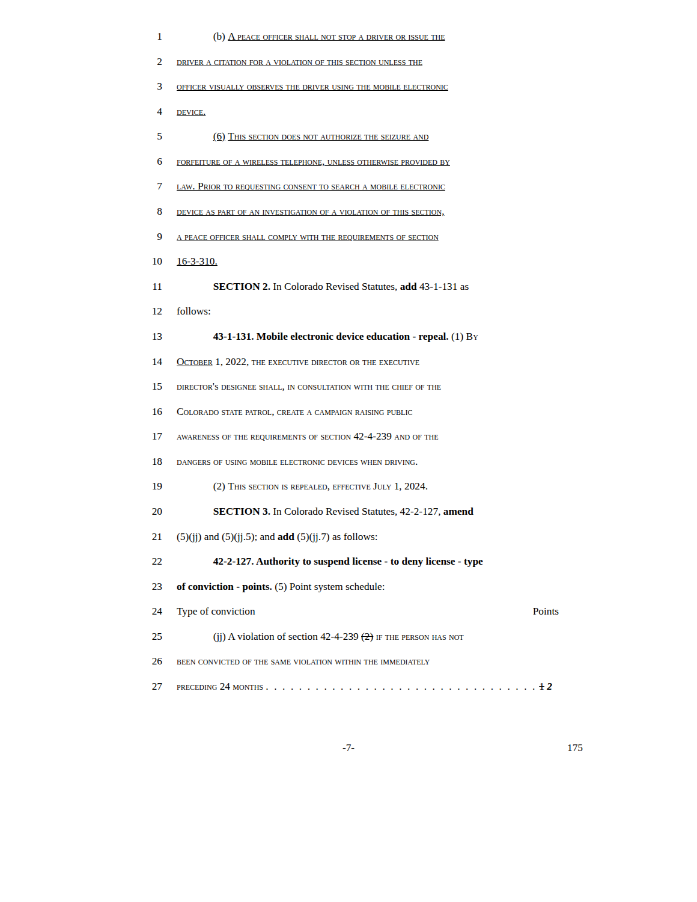1
(b) A peace officer shall not stop a driver or issue the
2
driver a citation for a violation of this section unless the
3
officer visually observes the driver using the mobile electronic
4
device.
5
(6) This section does not authorize the seizure and
6
forfeiture of a wireless telephone, unless otherwise provided by
7
law. Prior to requesting consent to search a mobile electronic
8
device as part of an investigation of a violation of this section,
9
a peace officer shall comply with the requirements of section
10
16-3-310.
11
SECTION 2. In Colorado Revised Statutes, add 43-1-131 as
12
follows:
13
43-1-131. Mobile electronic device education - repeal. (1) By
14
October 1, 2022, the executive director or the executive
15
director's designee shall, in consultation with the chief of the
16
Colorado state patrol, create a campaign raising public
17
awareness of the requirements of section 42-4-239 and of the
18
dangers of using mobile electronic devices when driving.
19
(2) This section is repealed, effective July 1, 2024.
20
SECTION 3. In Colorado Revised Statutes, 42-2-127, amend
21
(5)(jj) and (5)(jj.5); and add (5)(jj.7) as follows:
22
42-2-127. Authority to suspend license - to deny license - type
23
of conviction - points. (5) Point system schedule:
24
Type of conviction Points
25
(jj) A violation of section 42-4-239 (2) if the person has not
26
been convicted of the same violation within the immediately
27
preceding 24 months . . . . . . . . . . . . . . . . . . . . . . . . . . . . . . . . . 1 2
-7-
175